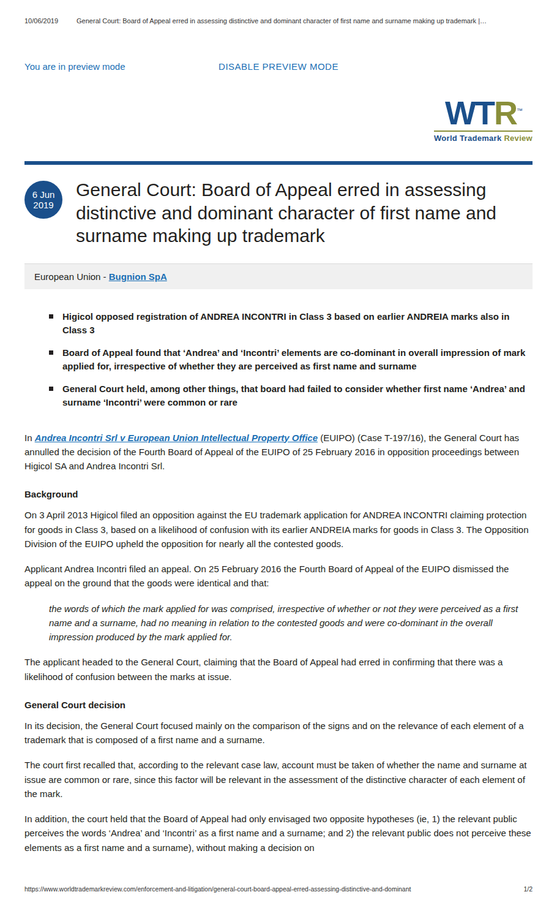10/06/2019 General Court: Board of Appeal erred in assessing distinctive and dominant character of first name and surname making up trademark |…
You are in preview mode DISABLE PREVIEW MODE
WT R™
World Trademark Review
6 Jun 2019
General Court: Board of Appeal erred in assessing distinctive and dominant character of first name and surname making up trademark
European Union - Bugnion SpA
Higicol opposed registration of ANDREA INCONTRI in Class 3 based on earlier ANDREIA marks also in Class 3
Board of Appeal found that ‘Andrea’ and ‘Incontri’ elements are co-dominant in overall impression of mark applied for, irrespective of whether they are perceived as first name and surname
General Court held, among other things, that board had failed to consider whether first name ‘Andrea’ and surname ‘Incontri’ were common or rare
In Andrea Incontri Srl v European Union Intellectual Property Office (EUIPO) (Case T-197/16), the General Court has annulled the decision of the Fourth Board of Appeal of the EUIPO of 25 February 2016 in opposition proceedings between Higicol SA and Andrea Incontri Srl.
Background
On 3 April 2013 Higicol filed an opposition against the EU trademark application for ANDREA INCONTRI claiming protection for goods in Class 3, based on a likelihood of confusion with its earlier ANDREIA marks for goods in Class 3. The Opposition Division of the EUIPO upheld the opposition for nearly all the contested goods.
Applicant Andrea Incontri filed an appeal. On 25 February 2016 the Fourth Board of Appeal of the EUIPO dismissed the appeal on the ground that the goods were identical and that:
the words of which the mark applied for was comprised, irrespective of whether or not they were perceived as a first name and a surname, had no meaning in relation to the contested goods and were co-dominant in the overall impression produced by the mark applied for.
The applicant headed to the General Court, claiming that the Board of Appeal had erred in confirming that there was a likelihood of confusion between the marks at issue.
General Court decision
In its decision, the General Court focused mainly on the comparison of the signs and on the relevance of each element of a trademark that is composed of a first name and a surname.
The court first recalled that, according to the relevant case law, account must be taken of whether the name and surname at issue are common or rare, since this factor will be relevant in the assessment of the distinctive character of each element of the mark.
In addition, the court held that the Board of Appeal had only envisaged two opposite hypotheses (ie, 1) the relevant public perceives the words ‘Andrea’ and ‘Incontri’ as a first name and a surname; and 2) the relevant public does not perceive these elements as a first name and a surname), without making a decision on
https://www.worldtrademarkreview.com/enforcement-and-litigation/general-court-board-appeal-erred-assessing-distinctive-and-dominant 1/2